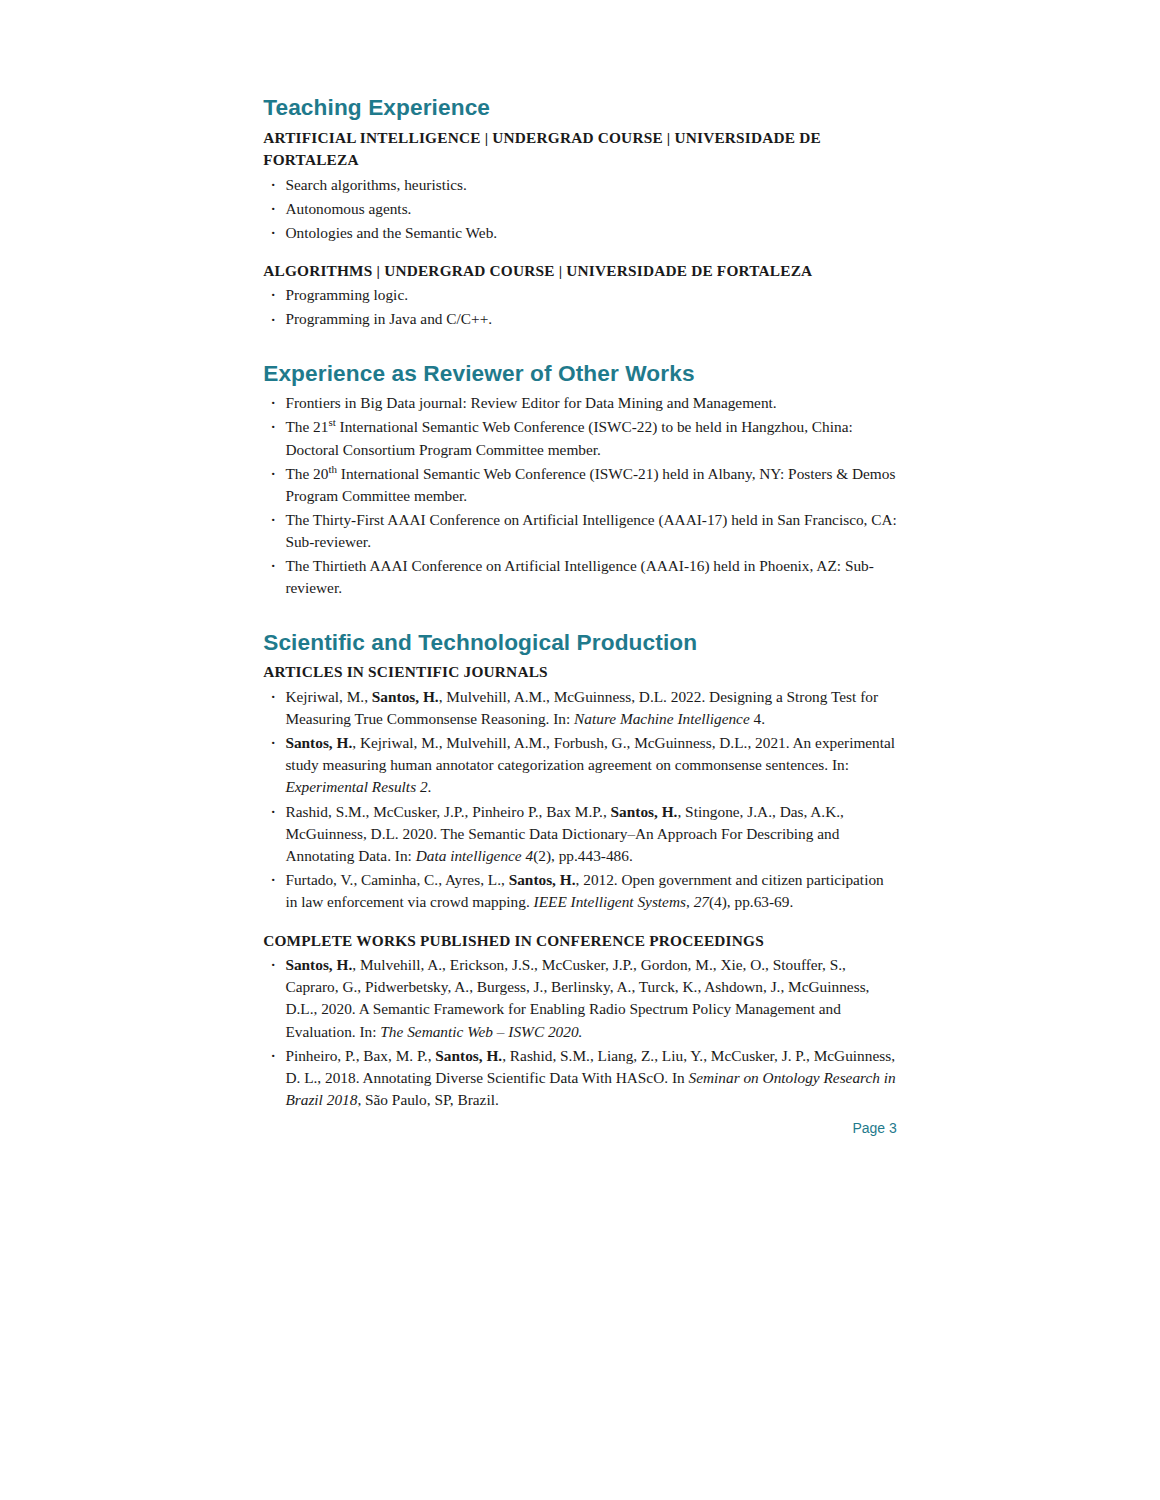Teaching Experience
Artificial Intelligence | Undergrad Course | Universidade de Fortaleza
Search algorithms, heuristics.
Autonomous agents.
Ontologies and the Semantic Web.
Algorithms | Undergrad Course | Universidade de Fortaleza
Programming logic.
Programming in Java and C/C++.
Experience as Reviewer of Other Works
Frontiers in Big Data journal: Review Editor for Data Mining and Management.
The 21st International Semantic Web Conference (ISWC-22) to be held in Hangzhou, China: Doctoral Consortium Program Committee member.
The 20th International Semantic Web Conference (ISWC-21) held in Albany, NY: Posters & Demos Program Committee member.
The Thirty-First AAAI Conference on Artificial Intelligence (AAAI-17) held in San Francisco, CA: Sub-reviewer.
The Thirtieth AAAI Conference on Artificial Intelligence (AAAI-16) held in Phoenix, AZ: Sub-reviewer.
Scientific and Technological Production
Articles in Scientific Journals
Kejriwal, M., Santos, H., Mulvehill, A.M., McGuinness, D.L. 2022. Designing a Strong Test for Measuring True Commonsense Reasoning. In: Nature Machine Intelligence 4.
Santos, H., Kejriwal, M., Mulvehill, A.M., Forbush, G., McGuinness, D.L., 2021. An experimental study measuring human annotator categorization agreement on commonsense sentences. In: Experimental Results 2.
Rashid, S.M., McCusker, J.P., Pinheiro P., Bax M.P., Santos, H., Stingone, J.A., Das, A.K., McGuinness, D.L. 2020. The Semantic Data Dictionary–An Approach For Describing and Annotating Data. In: Data intelligence 4(2), pp.443-486.
Furtado, V., Caminha, C., Ayres, L., Santos, H., 2012. Open government and citizen participation in law enforcement via crowd mapping. IEEE Intelligent Systems, 27(4), pp.63-69.
Complete Works Published in Conference Proceedings
Santos, H., Mulvehill, A., Erickson, J.S., McCusker, J.P., Gordon, M., Xie, O., Stouffer, S., Capraro, G., Pidwerbetsky, A., Burgess, J., Berlinsky, A., Turck, K., Ashdown, J., McGuinness, D.L., 2020. A Semantic Framework for Enabling Radio Spectrum Policy Management and Evaluation. In: The Semantic Web – ISWC 2020.
Pinheiro, P., Bax, M. P., Santos, H., Rashid, S.M., Liang, Z., Liu, Y., McCusker, J. P., McGuinness, D. L., 2018. Annotating Diverse Scientific Data With HAScO. In Seminar on Ontology Research in Brazil 2018, São Paulo, SP, Brazil.
Page 3